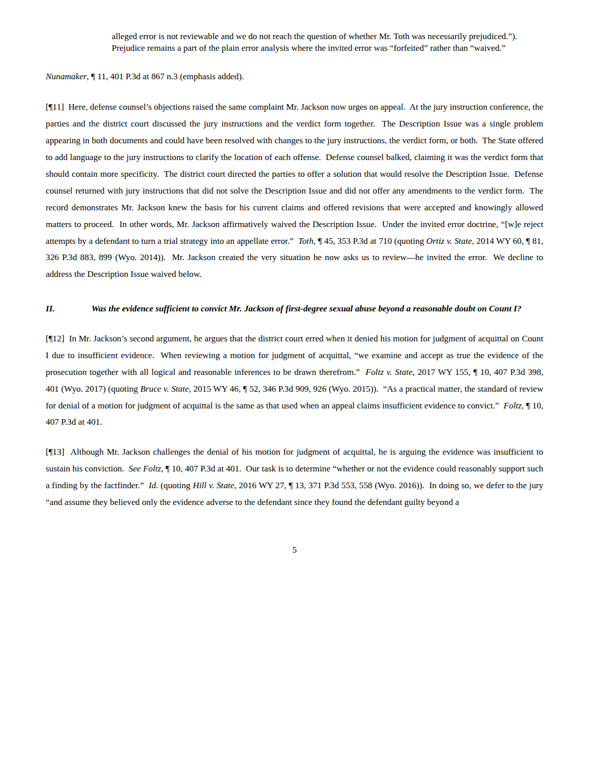alleged error is not reviewable and we do not reach the question of whether Mr. Toth was necessarily prejudiced.”). Prejudice remains a part of the plain error analysis where the invited error was “forfeited” rather than “waived.”
Nunamaker, ¶ 11, 401 P.3d at 867 n.3 (emphasis added).
[¶11] Here, defense counsel’s objections raised the same complaint Mr. Jackson now urges on appeal. At the jury instruction conference, the parties and the district court discussed the jury instructions and the verdict form together. The Description Issue was a single problem appearing in both documents and could have been resolved with changes to the jury instructions, the verdict form, or both. The State offered to add language to the jury instructions to clarify the location of each offense. Defense counsel balked, claiming it was the verdict form that should contain more specificity. The district court directed the parties to offer a solution that would resolve the Description Issue. Defense counsel returned with jury instructions that did not solve the Description Issue and did not offer any amendments to the verdict form. The record demonstrates Mr. Jackson knew the basis for his current claims and offered revisions that were accepted and knowingly allowed matters to proceed. In other words, Mr. Jackson affirmatively waived the Description Issue. Under the invited error doctrine, “[w]e reject attempts by a defendant to turn a trial strategy into an appellate error.” Toth, ¶ 45, 353 P.3d at 710 (quoting Ortiz v. State, 2014 WY 60, ¶ 81, 326 P.3d 883, 899 (Wyo. 2014)). Mr. Jackson created the very situation he now asks us to review—he invited the error. We decline to address the Description Issue waived below.
II.
Was the evidence sufficient to convict Mr. Jackson of first-degree sexual abuse beyond a reasonable doubt on Count I?
[¶12] In Mr. Jackson’s second argument, he argues that the district court erred when it denied his motion for judgment of acquittal on Count I due to insufficient evidence. When reviewing a motion for judgment of acquittal, “we examine and accept as true the evidence of the prosecution together with all logical and reasonable inferences to be drawn therefrom.” Foltz v. State, 2017 WY 155, ¶ 10, 407 P.3d 398, 401 (Wyo. 2017) (quoting Bruce v. State, 2015 WY 46, ¶ 52, 346 P.3d 909, 926 (Wyo. 2015)). “As a practical matter, the standard of review for denial of a motion for judgment of acquittal is the same as that used when an appeal claims insufficient evidence to convict.” Foltz, ¶ 10, 407 P.3d at 401.
[¶13] Although Mr. Jackson challenges the denial of his motion for judgment of acquittal, he is arguing the evidence was insufficient to sustain his conviction. See Foltz, ¶ 10, 407 P.3d at 401. Our task is to determine “whether or not the evidence could reasonably support such a finding by the factfinder.” Id. (quoting Hill v. State, 2016 WY 27, ¶ 13, 371 P.3d 553, 558 (Wyo. 2016)). In doing so, we defer to the jury “and assume they believed only the evidence adverse to the defendant since they found the defendant guilty beyond a
5